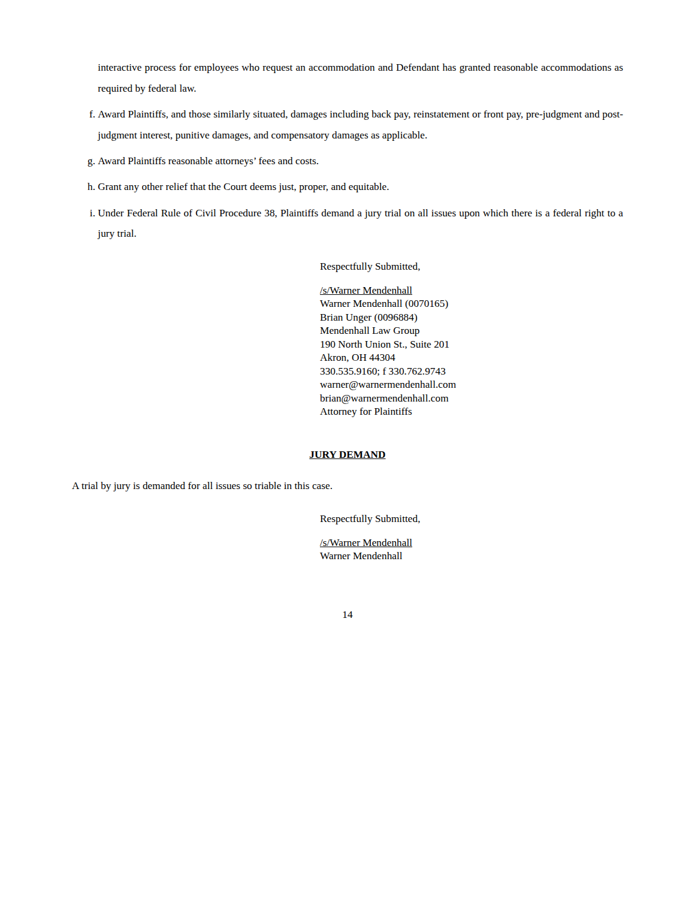interactive process for employees who request an accommodation and Defendant has granted reasonable accommodations as required by federal law.
Award Plaintiffs, and those similarly situated, damages including back pay, reinstatement or front pay, pre-judgment and post-judgment interest, punitive damages, and compensatory damages as applicable.
Award Plaintiffs reasonable attorneys’ fees and costs.
Grant any other relief that the Court deems just, proper, and equitable.
Under Federal Rule of Civil Procedure 38, Plaintiffs demand a jury trial on all issues upon which there is a federal right to a jury trial.
Respectfully Submitted,
/s/Warner Mendenhall
Warner Mendenhall (0070165)
Brian Unger (0096884)
Mendenhall Law Group
190 North Union St., Suite 201
Akron, OH 44304
330.535.9160; f 330.762.9743
warner@warnermendenhall.com
brian@warnermendenhall.com
Attorney for Plaintiffs
JURY DEMAND
A trial by jury is demanded for all issues so triable in this case.
Respectfully Submitted,
/s/Warner Mendenhall
Warner Mendenhall
14